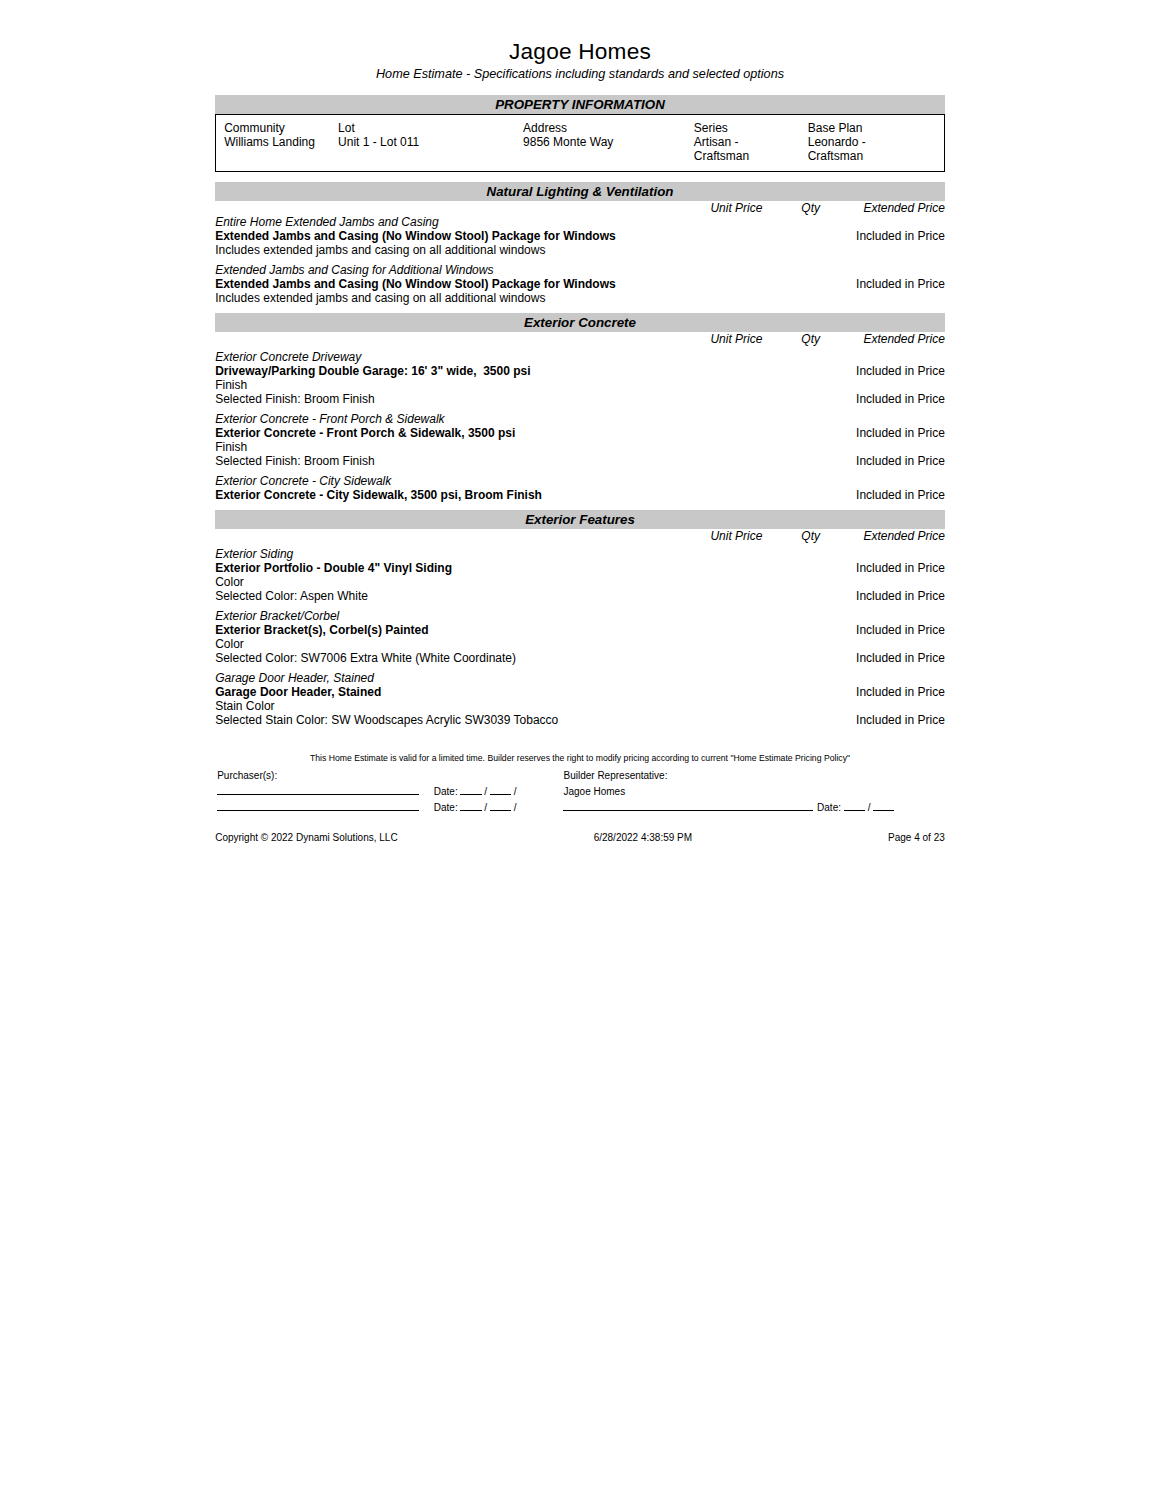Jagoe Homes
Home Estimate - Specifications including standards and selected options
PROPERTY INFORMATION
| Community | Lot | Address | Series | Base Plan |
| Williams Landing | Unit 1 - Lot 011 | 9856 Monte Way | Artisan - Craftsman | Leonardo - Craftsman |
Natural Lighting & Ventilation
| | Unit Price | Qty | Extended Price |
| Entire Home Extended Jambs and Casing | | | |
| Extended Jambs and Casing (No Window Stool) Package for Windows | | | Included in Price |
| Includes extended jambs and casing on all additional windows | | | |
| Extended Jambs and Casing for Additional Windows | | | |
| Extended Jambs and Casing (No Window Stool) Package for Windows | | | Included in Price |
| Includes extended jambs and casing on all additional windows | | | |
Exterior Concrete
| | Unit Price | Qty | Extended Price |
| Exterior Concrete Driveway | | | |
| Driveway/Parking Double Garage: 16' 3" wide, 3500 psi | | | Included in Price |
| Finish | | | |
| Selected Finish: Broom Finish | | | Included in Price |
| Exterior Concrete - Front Porch & Sidewalk | | | |
| Exterior Concrete - Front Porch & Sidewalk, 3500 psi | | | Included in Price |
| Finish | | | |
| Selected Finish: Broom Finish | | | Included in Price |
| Exterior Concrete - City Sidewalk | | | |
| Exterior Concrete - City Sidewalk, 3500 psi, Broom Finish | | | Included in Price |
Exterior Features
| | Unit Price | Qty | Extended Price |
| Exterior Siding | | | |
| Exterior Portfolio - Double 4" Vinyl Siding | | | Included in Price |
| Color | | | |
| Selected Color: Aspen White | | | Included in Price |
| Exterior Bracket/Corbel | | | |
| Exterior Bracket(s), Corbel(s) Painted | | | Included in Price |
| Color | | | |
| Selected Color: SW7006 Extra White (White Coordinate) | | | Included in Price |
| Garage Door Header, Stained | | | |
| Garage Door Header, Stained | | | Included in Price |
| Stain Color | | | |
| Selected Stain Color: SW Woodscapes Acrylic SW3039 Tobacco | | | Included in Price |
This Home Estimate is valid for a limited time. Builder reserves the right to modify pricing according to current "Home Estimate Pricing Policy"
| Purchaser(s): | | Builder Representative: | |
| | Date: / / | Jagoe Homes | |
| | Date: / / | | Date: / |
Copyright © 2022 Dynami Solutions, LLC
6/28/2022 4:38:59 PM
Page 4 of 23